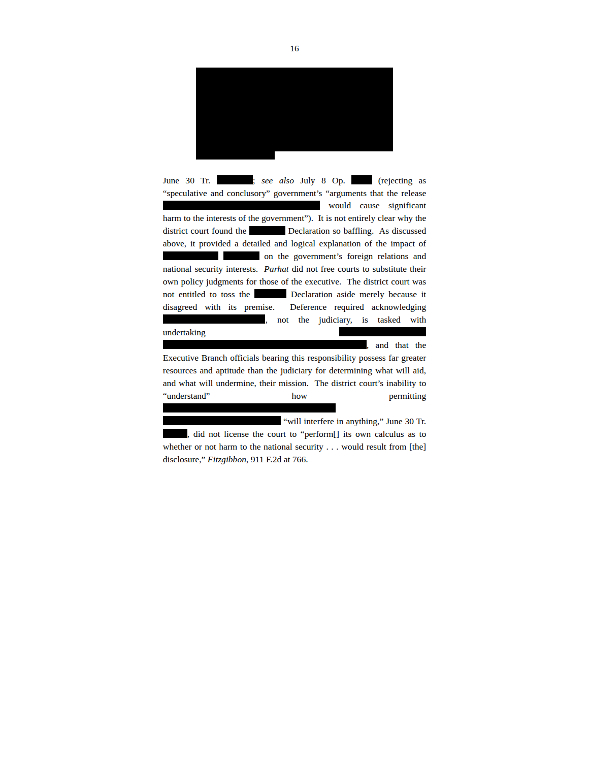16
June 30 Tr. ; see also July 8 Op. (rejecting as “speculative and conclusory” government’s “arguments that the release would cause significant harm to the interests of the government”). It is not entirely clear why the district court found the Declaration so baffling. As discussed above, it provided a detailed and logical explanation of the impact of on the government’s foreign relations and national security interests. Parhat did not free courts to substitute their own policy judgments for those of the executive. The district court was not entitled to toss the Declaration aside merely because it disagreed with its premise. Deference required acknowledging , not the judiciary, is tasked with undertaking , and that the Executive Branch officials bearing this responsibility possess far greater resources and aptitude than the judiciary for determining what will aid, and what will undermine, their mission. The district court’s inability to “understand” how permitting “will interfere in anything,” June 30 Tr. , did not license the court to “perform[] its own calculus as to whether or not harm to the national security . . . would result from [the] disclosure,” Fitzgibbon, 911 F.2d at 766.